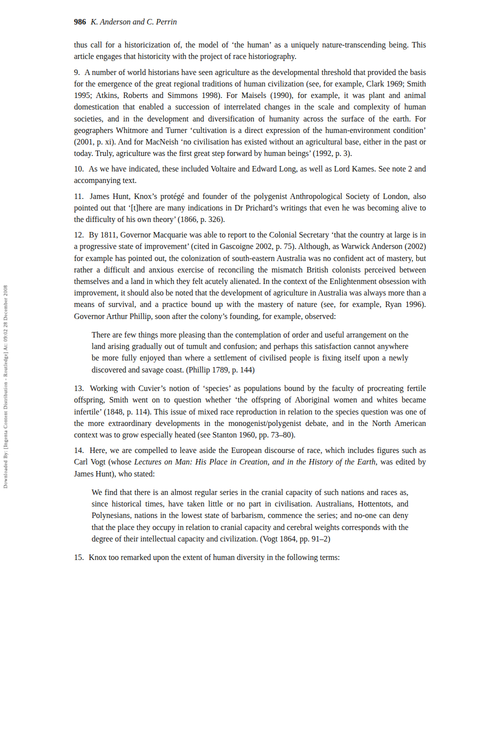Downloaded By: [Ingenta Content Distribution - Routledge] At: 09:02 28 December 2008
986 K. Anderson and C. Perrin
thus call for a historicization of, the model of ‘the human’ as a uniquely nature-transcending being. This article engages that historicity with the project of race historiography.
9. A number of world historians have seen agriculture as the developmental threshold that provided the basis for the emergence of the great regional traditions of human civilization (see, for example, Clark 1969; Smith 1995; Atkins, Roberts and Simmons 1998). For Maisels (1990), for example, it was plant and animal domestication that enabled a succession of interrelated changes in the scale and complexity of human societies, and in the development and diversification of humanity across the surface of the earth. For geographers Whitmore and Turner ‘cultivation is a direct expression of the human-environment condition’ (2001, p. xi). And for MacNeish ‘no civilisation has existed without an agricultural base, either in the past or today. Truly, agriculture was the first great step forward by human beings’ (1992, p. 3).
10. As we have indicated, these included Voltaire and Edward Long, as well as Lord Kames. See note 2 and accompanying text.
11. James Hunt, Knox’s protégé and founder of the polygenist Anthropological Society of London, also pointed out that ‘[t]here are many indications in Dr Prichard’s writings that even he was becoming alive to the difficulty of his own theory’ (1866, p. 326).
12. By 1811, Governor Macquarie was able to report to the Colonial Secretary ‘that the country at large is in a progressive state of improvement’ (cited in Gascoigne 2002, p. 75). Although, as Warwick Anderson (2002) for example has pointed out, the colonization of south-eastern Australia was no confident act of mastery, but rather a difficult and anxious exercise of reconciling the mismatch British colonists perceived between themselves and a land in which they felt acutely alienated. In the context of the Enlightenment obsession with improvement, it should also be noted that the development of agriculture in Australia was always more than a means of survival, and a practice bound up with the mastery of nature (see, for example, Ryan 1996). Governor Arthur Phillip, soon after the colony’s founding, for example, observed:
There are few things more pleasing than the contemplation of order and useful arrangement on the land arising gradually out of tumult and confusion; and perhaps this satisfaction cannot anywhere be more fully enjoyed than where a settlement of civilised people is fixing itself upon a newly discovered and savage coast. (Phillip 1789, p. 144)
13. Working with Cuvier’s notion of ‘species’ as populations bound by the faculty of procreating fertile offspring, Smith went on to question whether ‘the offspring of Aboriginal women and whites became infertile’ (1848, p. 114). This issue of mixed race reproduction in relation to the species question was one of the more extraordinary developments in the monogenist/polygenist debate, and in the North American context was to grow especially heated (see Stanton 1960, pp. 73–80).
14. Here, we are compelled to leave aside the European discourse of race, which includes figures such as Carl Vogt (whose Lectures on Man: His Place in Creation, and in the History of the Earth, was edited by James Hunt), who stated:
We find that there is an almost regular series in the cranial capacity of such nations and races as, since historical times, have taken little or no part in civilisation. Australians, Hottentots, and Polynesians, nations in the lowest state of barbarism, commence the series; and no-one can deny that the place they occupy in relation to cranial capacity and cerebral weights corresponds with the degree of their intellectual capacity and civilization. (Vogt 1864, pp. 91–2)
15. Knox too remarked upon the extent of human diversity in the following terms: